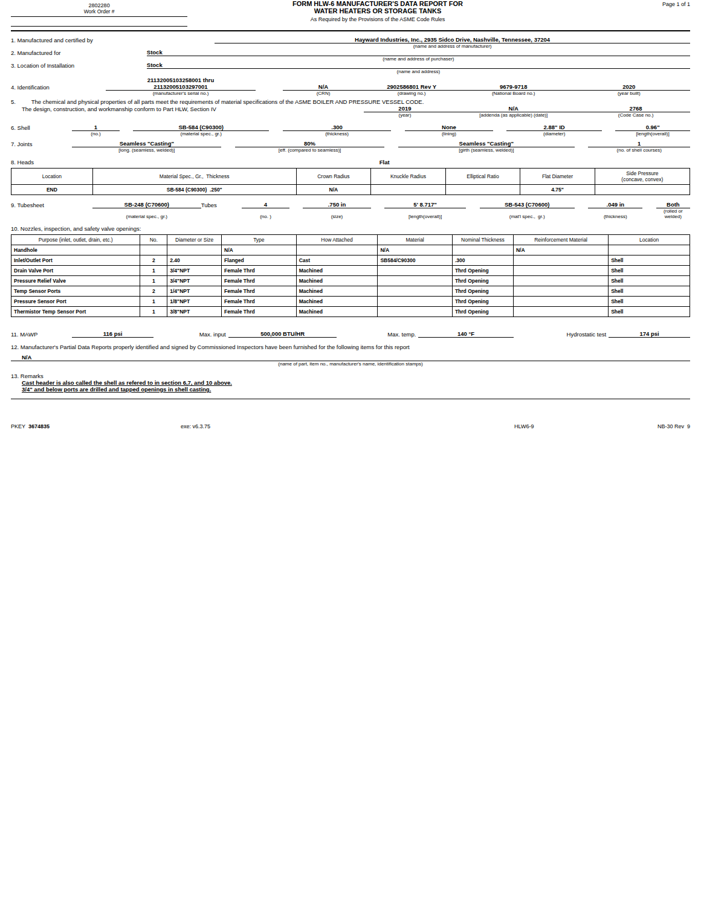2802280
Work Order #
FORM HLW-6 MANUFACTURER'S DATA REPORT FOR
WATER HEATERS OR STORAGE TANKS
As Required by the Provisions of the ASME Code Rules
Page 1 of 1
| 1. Manufactured and certified by | Hayward Industries, Inc., 2935 Sidco Drive, Nashville, Tennessee, 37204 |
| | (name and address of manufacturer) |
| 2. Manufactured for | Stock |
| | (name and address of purchaser) |
| 3. Location of Installation | Stock |
| | (name and address) |
| | 21132005103258001 thru | | | | | |
| 4. Identification | 21132005103297001 | | N/A | 2902586801 Rev Y | 9679-9718 | 2020 |
| | (manufacturer's serial no.) | | (CRN) | (drawing no.) | (National Board no.) | (year built) |
| 5. | The chemical and physical properties of all parts meet the requirements of material specifications of the ASME BOILER AND PRESSURE VESSEL CODE. |
| The design, construction, and workmanship conform to Part HLW, Section IV | 2019 | N/A | 2768 |
| | (year) | [addenda (as applicable) (date)] | (Code Case no.) |
| 6. Shell | 1 | | SB-584 (C90300) | | .300 | | None | | 2.88" ID | | 0.96" |
| | (no.) | | (material spec., gr.) | | (thickness) | | (lining) | | (diameter) | | [length(overall)] |
| 7. Joints | Seamless "Casting" | | 80% | | Seamless "Casting" | | 1 |
| | [long. (seamless, welded)] | | [eff. (compared to seamless)] | | [girth (seamless, welded)] | | (no. of shell courses) |
| 8. Heads | Flat |
| Location | Material Spec., Gr., Thickness | Crown Radius | Knuckle Radius | Elliptical Ratio | Flat Diameter | Side Pressure (concave, convex) |
| --- | --- | --- | --- | --- | --- | --- |
| END | SB-584 (C90300) .250" | N/A | | | 4.75" | |
| 9. Tubesheet | SB-248 (C70600) | Tubes | 4 | | .750 in | | 5' 8.717" | | SB-543 (C70600) | | .049 in | | Both |
| | (material spec., gr.) | | (no. ) | | (size) | | [length(overall)] | | (mat'l spec., gr.) | | (thickness) | | (rolled or welded) |
10. Nozzles, inspection, and safety valve openings:
| Purpose (inlet, outlet, drain, etc.) | No. | Diameter or Size | Type | How Attached | Material | Nominal Thickness | Reinforcement Material | Location |
| --- | --- | --- | --- | --- | --- | --- | --- | --- |
| Handhole | | | N/A | | N/A | | N/A | |
| Inlet/Outlet Port | 2 | 2.40 | Flanged | Cast | SB584/C90300 | .300 | | Shell |
| Drain Valve Port | 1 | 3/4"NPT | Female Thrd | Machined | | Thrd Opening | | Shell |
| Pressure Relief Valve | 1 | 3/4"NPT | Female Thrd | Machined | | Thrd Opening | | Shell |
| Temp Sensor Ports | 2 | 1/4"NPT | Female Thrd | Machined | | Thrd Opening | | Shell |
| Pressure Sensor Port | 1 | 1/8"NPT | Female Thrd | Machined | | Thrd Opening | | Shell |
| Thermistor Temp Sensor Port | 1 | 3/8"NPT | Female Thrd | Machined | | Thrd Opening | | Shell |
| 11. MAWP | 116 psi | | Max. input | 500,000 BTU/HR | | Max. temp. | 140 °F | | Hydrostatic test | 174 psi |
12. Manufacturer's Partial Data Reports properly identified and signed by Commissioned Inspectors have been furnished for the following items for this report
| N/A |
| (name of part, item no., manufacturer's name, identification stamps) |
13. Remarks
| Cast header is also called the shell as refered to in section 6,7, and 10 above. |
| 3/4" and below ports are drilled and tapped openings in shell casting. |
PKEY 3674835
exe: v6.3.75
HLW6-9
NB-30 Rev 9